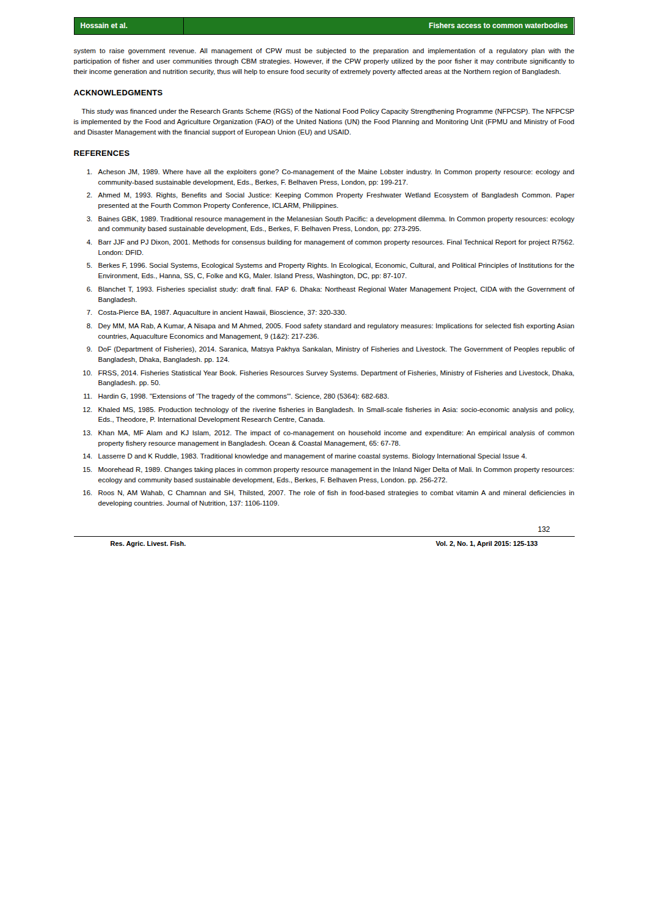Hossain et al.
Fishers access to common waterbodies
system to raise government revenue. All management of CPW must be subjected to the preparation and implementation of a regulatory plan with the participation of fisher and user communities through CBM strategies. However, if the CPW properly utilized by the poor fisher it may contribute significantly to their income generation and nutrition security, thus will help to ensure food security of extremely poverty affected areas at the Northern region of Bangladesh.
ACKNOWLEDGMENTS
This study was financed under the Research Grants Scheme (RGS) of the National Food Policy Capacity Strengthening Programme (NFPCSP). The NFPCSP is implemented by the Food and Agriculture Organization (FAO) of the United Nations (UN) the Food Planning and Monitoring Unit (FPMU and Ministry of Food and Disaster Management with the financial support of European Union (EU) and USAID.
REFERENCES
Acheson JM, 1989. Where have all the exploiters gone? Co-management of the Maine Lobster industry. In Common property resource: ecology and community-based sustainable development, Eds., Berkes, F. Belhaven Press, London, pp: 199-217.
Ahmed M, 1993. Rights, Benefits and Social Justice: Keeping Common Property Freshwater Wetland Ecosystem of Bangladesh Common. Paper presented at the Fourth Common Property Conference, ICLARM, Philippines.
Baines GBK, 1989. Traditional resource management in the Melanesian South Pacific: a development dilemma. In Common property resources: ecology and community based sustainable development, Eds., Berkes, F. Belhaven Press, London, pp: 273-295.
Barr JJF and PJ Dixon, 2001. Methods for consensus building for management of common property resources. Final Technical Report for project R7562. London: DFID.
Berkes F, 1996. Social Systems, Ecological Systems and Property Rights. In Ecological, Economic, Cultural, and Political Principles of Institutions for the Environment, Eds., Hanna, SS, C, Folke and KG, Maler. Island Press, Washington, DC, pp: 87-107.
Blanchet T, 1993. Fisheries specialist study: draft final. FAP 6. Dhaka: Northeast Regional Water Management Project, CIDA with the Government of Bangladesh.
Costa-Pierce BA, 1987. Aquaculture in ancient Hawaii, Bioscience, 37: 320-330.
Dey MM, MA Rab, A Kumar, A Nisapa and M Ahmed, 2005. Food safety standard and regulatory measures: Implications for selected fish exporting Asian countries, Aquaculture Economics and Management, 9 (1&2): 217-236.
DoF (Department of Fisheries), 2014. Saranica, Matsya Pakhya Sankalan, Ministry of Fisheries and Livestock. The Government of Peoples republic of Bangladesh, Dhaka, Bangladesh. pp. 124.
FRSS, 2014. Fisheries Statistical Year Book. Fisheries Resources Survey Systems. Department of Fisheries, Ministry of Fisheries and Livestock, Dhaka, Bangladesh. pp. 50.
Hardin G, 1998. "Extensions of 'The tragedy of the commons'". Science, 280 (5364): 682-683.
Khaled MS, 1985. Production technology of the riverine fisheries in Bangladesh. In Small-scale fisheries in Asia: socio-economic analysis and policy, Eds., Theodore, P. International Development Research Centre, Canada.
Khan MA, MF Alam and KJ Islam, 2012. The impact of co-management on household income and expenditure: An empirical analysis of common property fishery resource management in Bangladesh. Ocean & Coastal Management, 65: 67-78.
Lasserre D and K Ruddle, 1983. Traditional knowledge and management of marine coastal systems. Biology International Special Issue 4.
Moorehead R, 1989. Changes taking places in common property resource management in the Inland Niger Delta of Mali. In Common property resources: ecology and community based sustainable development, Eds., Berkes, F. Belhaven Press, London. pp. 256-272.
Roos N, AM Wahab, C Chamnan and SH, Thilsted, 2007. The role of fish in food-based strategies to combat vitamin A and mineral deficiencies in developing countries. Journal of Nutrition, 137: 1106-1109.
132
Res. Agric. Livest. Fish.
Vol. 2, No. 1, April 2015: 125-133